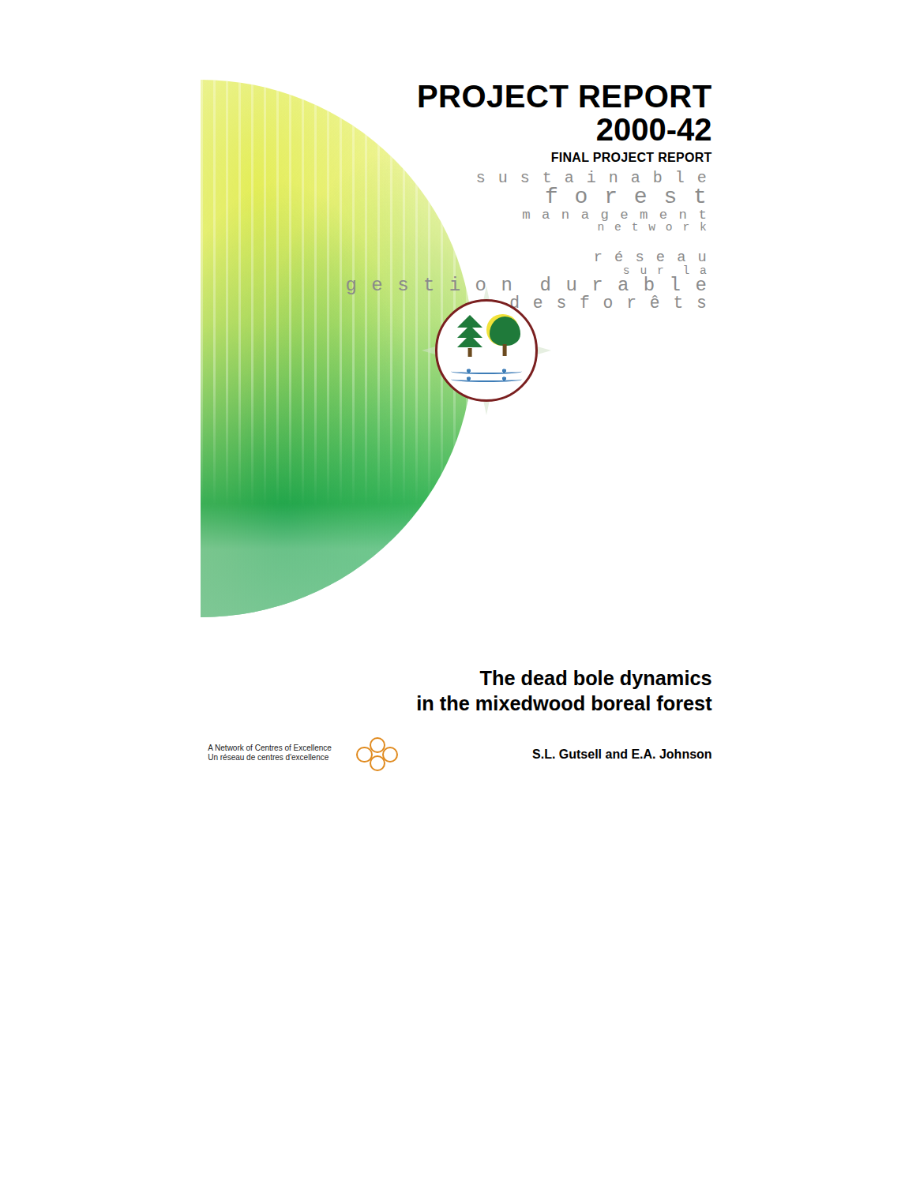PROJECT REPORT
2000-42
FINAL PROJECT REPORT
s u s t a i n a b l e f o r e s t m a n a g e m e n t n e t w o r k
r é s e a u s u r l a g e s t i o n d u r a b l e d e s f o r ê t s
The dead bole dynamics
in the mixedwood boreal forest
A Network of Centres of Excellence
Un réseau de centres d'excellence
S.L. Gutsell and E.A. Johnson